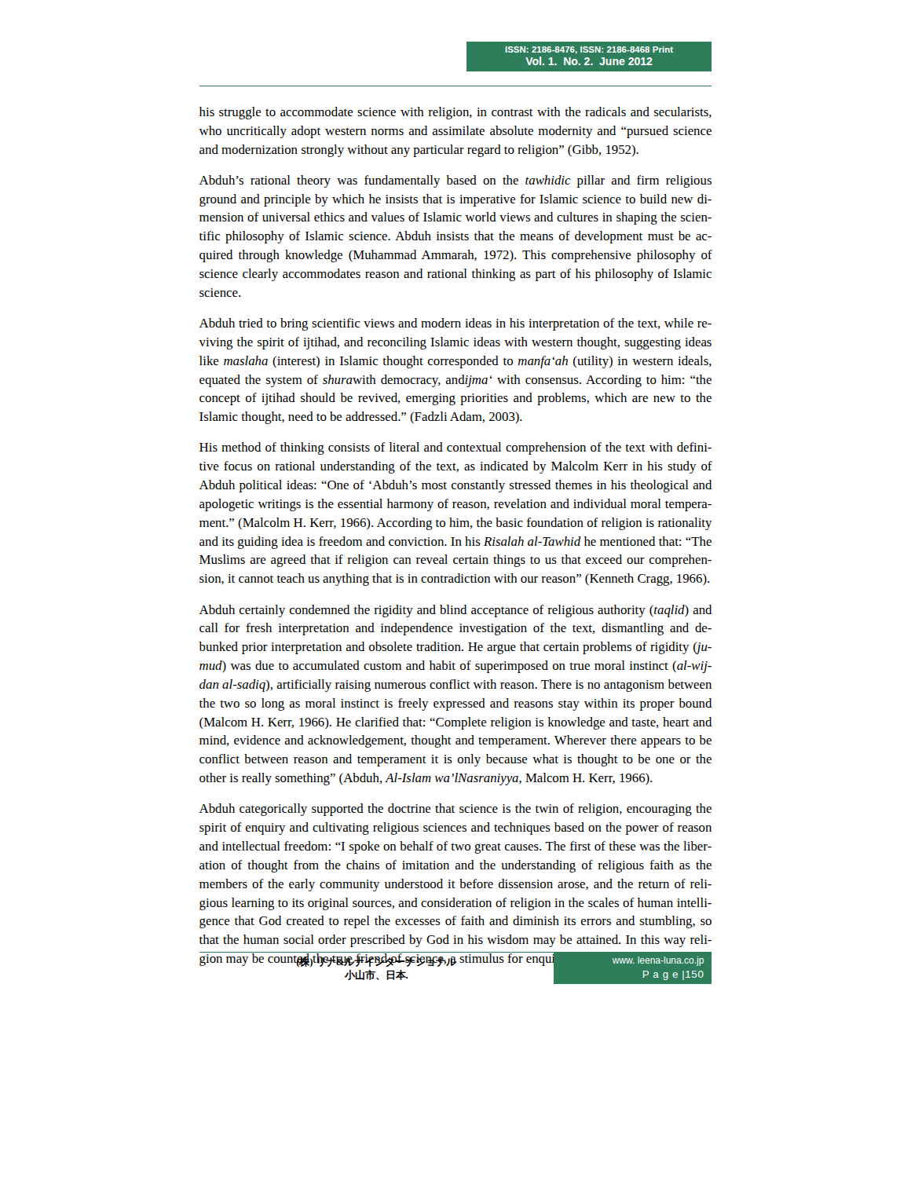ISSN: 2186-8476, ISSN: 2186-8468 Print
Vol. 1. No. 2. June 2012
his struggle to accommodate science with religion, in contrast with the radicals and secularists, who uncritically adopt western norms and assimilate absolute modernity and “pursued science and modernization strongly without any particular regard to religion” (Gibb, 1952).
Abduh’s rational theory was fundamentally based on the tawhidic pillar and firm religious ground and principle by which he insists that is imperative for Islamic science to build new dimension of universal ethics and values of Islamic world views and cultures in shaping the scientific philosophy of Islamic science. Abduh insists that the means of development must be acquired through knowledge (Muhammad Ammarah, 1972). This comprehensive philosophy of science clearly accommodates reason and rational thinking as part of his philosophy of Islamic science.
Abduh tried to bring scientific views and modern ideas in his interpretation of the text, while reviving the spirit of ijtihad, and reconciling Islamic ideas with western thought, suggesting ideas like maslaha (interest) in Islamic thought corresponded to manfa‘ah (utility) in western ideals, equated the system of shurawith democracy, andijma‘ with consensus. According to him: “the concept of ijtihad should be revived, emerging priorities and problems, which are new to the Islamic thought, need to be addressed.” (Fadzli Adam, 2003).
His method of thinking consists of literal and contextual comprehension of the text with definitive focus on rational understanding of the text, as indicated by Malcolm Kerr in his study of Abduh political ideas: “One of ‘Abduh’s most constantly stressed themes in his theological and apologetic writings is the essential harmony of reason, revelation and individual moral temperament.” (Malcolm H. Kerr, 1966). According to him, the basic foundation of religion is rationality and its guiding idea is freedom and conviction. In his Risalah al-Tawhid he mentioned that: “The Muslims are agreed that if religion can reveal certain things to us that exceed our comprehension, it cannot teach us anything that is in contradiction with our reason” (Kenneth Cragg, 1966).
Abduh certainly condemned the rigidity and blind acceptance of religious authority (taqlid) and call for fresh interpretation and independence investigation of the text, dismantling and debunked prior interpretation and obsolete tradition. He argue that certain problems of rigidity (jumud) was due to accumulated custom and habit of superimposed on true moral instinct (al-wijdan al-sadiq), artificially raising numerous conflict with reason. There is no antagonism between the two so long as moral instinct is freely expressed and reasons stay within its proper bound (Malcom H. Kerr, 1966). He clarified that: “Complete religion is knowledge and taste, heart and mind, evidence and acknowledgement, thought and temperament. Wherever there appears to be conflict between reason and temperament it is only because what is thought to be one or the other is really something” (Abduh, Al-Islam wa’lNasraniyya, Malcom H. Kerr, 1966).
Abduh categorically supported the doctrine that science is the twin of religion, encouraging the spirit of enquiry and cultivating religious sciences and techniques based on the power of reason and intellectual freedom: “I spoke on behalf of two great causes. The first of these was the liberation of thought from the chains of imitation and the understanding of religious faith as the members of the early community understood it before dissension arose, and the return of religious learning to its original sources, and consideration of religion in the scales of human intelligence that God created to repel the excesses of faith and diminish its errors and stumbling, so that the human social order prescribed by God in his wisdom may be attained. In this way religion may be counted the true friend of science, a stimulus for enquiry into the secrets of the
(株) リナ&ルナインターナショナル
小山市、日本.
www. leena-luna.co.jp
P a g e |150